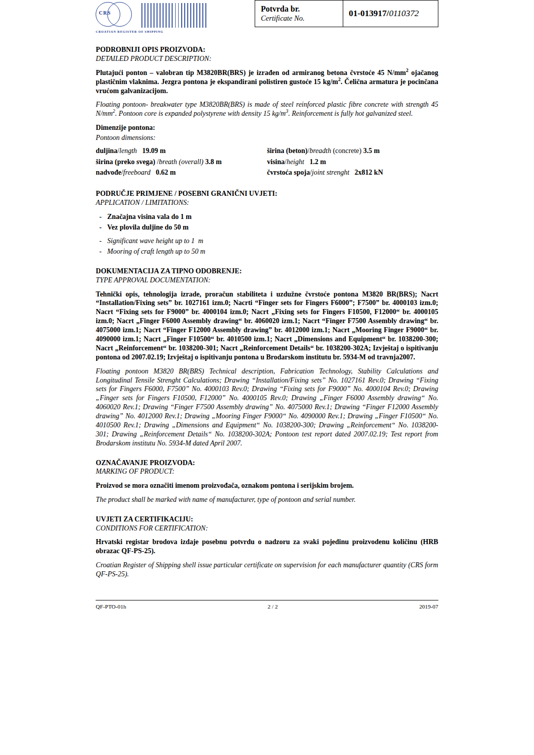CRS
CROATIAN REGISTER OF SHIPPING
Potvrda br.
Certificate No.
01-013917/0110372
PODROBNIJI OPIS PROIZVODA:
DETAILED PRODUCT DESCRIPTION:
Plutajući ponton – valobran tip M3820BR(BRS) je izrađen od armiranog betona čvrstoće 45 N/mm2 ojačanog plastičnim vlaknima. Jezgra pontona je ekspandirani polistiren gustoće 15 kg/m2. Čelična armatura je pocinčana vrućom galvanizacijom.
Floating pontoon- breakwater type M3820BR(BRS) is made of steel reinforced plastic fibre concrete with strength 45 N/mm2. Pontoon core is expanded polystyrene with density 15 kg/m3. Reinforcement is fully hot galvanized steel.
Dimenzije pontona:
Pontoon dimensions:
| duljina / length 19.09 m | širina (beton) / breadth (concrete) 3.5 m |
| širina (preko svega) / breath (overall) 3.8 m | visina / height 1.2 m |
| nadvođe / freeboard 0.62 m | čvrstoća spoja / joint strenght 2x812 kN |
PODRUČJE PRIMJENE / POSEBNI GRANIČNI UVJETI:
APPLICATION / LIMITATIONS:
Značajna visina vala do 1 m
Vez plovila duljine do 50 m
Significant wave height up to 1 m
Mooring of craft length up to 50 m
DOKUMENTACIJA ZA TIPNO ODOBRENJE:
TYPE APPROVAL DOCUMENTATION:
Tehnički opis, tehnologija izrade, proračun stabiliteta i uzdužne čvrstoće pontona M3820 BR(BRS); Nacrt “Installation/Fixing sets” br. 1027161 izm.0; Nacrti “Finger sets for Fingers F6000”; F7500” br. 4000103 izm.0; Nacrt “Fixing sets for F9000” br. 4000104 izm.0; Nacrt „Fixing sets for Fingers F10500, F12000“ br. 4000105 izm.0; Nacrt „Finger F6000 Assembly drawing“ br. 4060020 izm.1; Nacrt “Finger F7500 Assembly drawing“ br. 4075000 izm.1; Nacrt “Finger F12000 Assembly drawing” br. 4012000 izm.1; Nacrt „Mooring Finger F9000“ br. 4090000 izm.1; Nacrt „Finger F10500“ br. 4010500 izm.1; Nacrt „Dimensions and Equipment“ br. 1038200-300; Nacrt „Reinforcement“ br. 1038200-301; Nacrt „Reinforcement Details“ br. 1038200-302A; Izvještaj o ispitivanju pontona od 2007.02.19; Izvještaj o ispitivanju pontona u Brodarskom institutu br. 5934-M od travnja2007.
Floating pontoon M3820 BR(BRS) Technical description, Fabrication Technology, Stability Calculations and Longitudinal Tensile Strenght Calculations; Drawing “Installation/Fixing sets” No. 1027161 Rev.0; Drawing “Fixing sets for Fingers F6000, F7500” No. 4000103 Rev.0; Drawing “Fixing sets for F9000” No. 4000104 Rev.0; Drawing „Finger sets for Fingers F10500, F12000” No. 4000105 Rev.0; Drawing „Finger F6000 Assembly drawing“ No. 4060020 Rev.1; Drawing “Finger F7500 Assembly drawing” No. 4075000 Rev.1; Drawing “Finger F12000 Assembly drawing” No. 4012000 Rev.1; Drawing „Mooring Finger F9000“ No. 4090000 Rev.1; Drawing „Finger F10500“ No. 4010500 Rev.1; Drawing „Dimensions and Equipment“ No. 1038200-300; Drawing „Reinforcement“ No. 1038200-301; Drawing „Reinforcement Details“ No. 1038200-302A; Pontoon test report dated 2007.02.19; Test report from Brodarskom institutu No. 5934-M dated April 2007.
OZNAČAVANJE PROIZVODA:
MARKING OF PRODUCT:
Proizvod se mora označiti imenom proizvođača, oznakom pontona i serijskim brojem.
The product shall be marked with name of manufacturer, type of pontoon and serial number.
UVJETI ZA CERTIFIKACIJU:
CONDITIONS FOR CERTIFICATION:
Hrvatski registar brodova izdaje posebnu potvrdu o nadzoru za svaki pojedinu proizvodenu količinu (HRB obrazac QF-PS-25).
Croatian Register of Shipping shell issue particular certificate on supervision for each manufacturer quantity (CRS form QF-PS-25).
QF-PTO-01h
2 / 2
2019-07